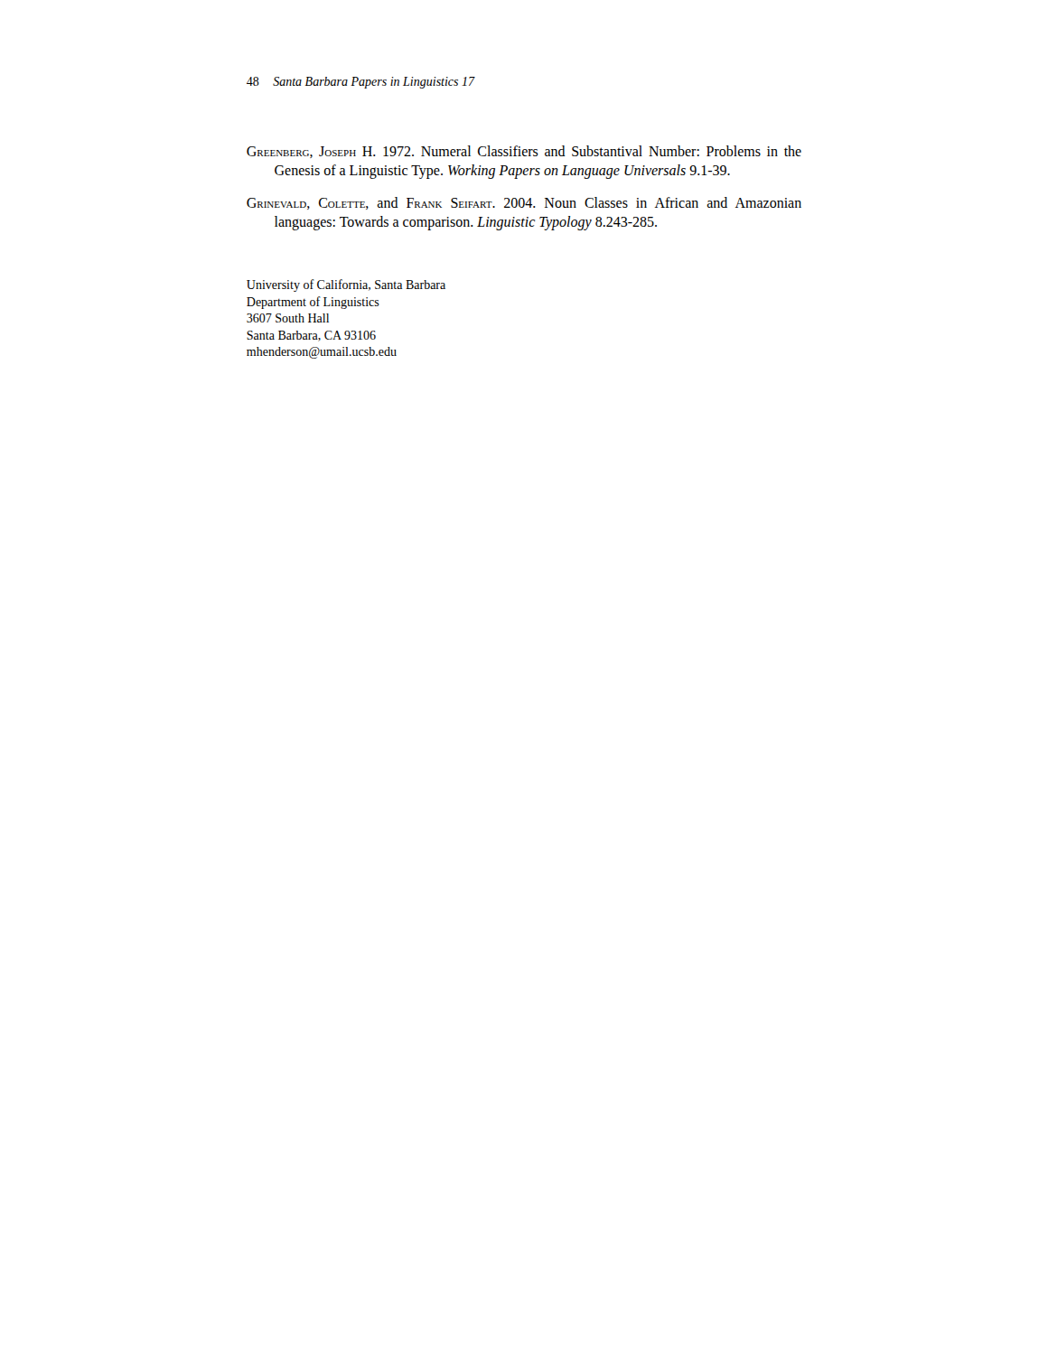48 Santa Barbara Papers in Linguistics 17
Greenberg, Joseph H. 1972. Numeral Classifiers and Substantival Number: Problems in the Genesis of a Linguistic Type. Working Papers on Language Universals 9.1-39.
Grinevald, Colette, and Frank Seifart. 2004. Noun Classes in African and Amazonian languages: Towards a comparison. Linguistic Typology 8.243-285.
University of California, Santa Barbara
Department of Linguistics
3607 South Hall
Santa Barbara, CA 93106
mhenderson@umail.ucsb.edu